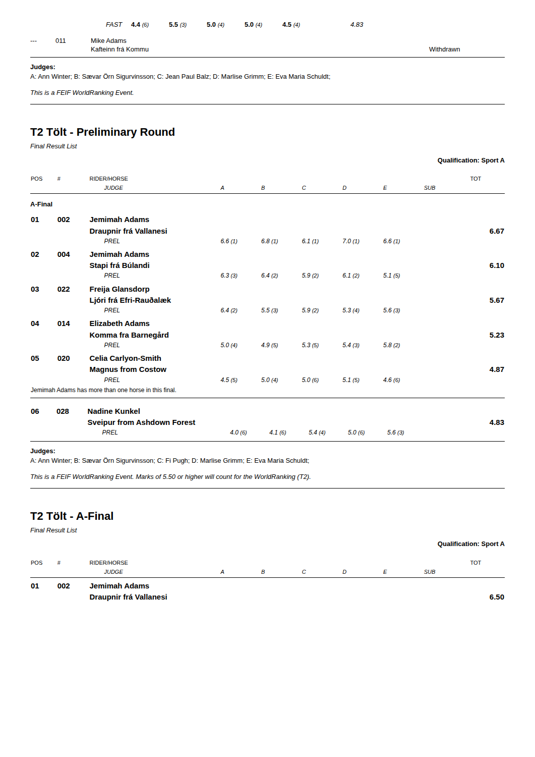FAST
4.4 (6)
5.5 (3)
5.0 (4)
5.0 (4)
4.5 (4)
4.83
---
011
Mike Adams
Kafteinn frá Kommu
Withdrawn
Judges:
A: Ann Winter; B: Sævar Örn Sigurvinsson; C: Jean Paul Balz; D: Marlise Grimm; E: Eva Maria Schuldt;
This is a FEIF WorldRanking Event.
T2 Tölt - Preliminary Round
Final Result List
Qualification: Sport A
| POS | # | RIDER/HORSE | | | | | | | TOT |
| --- | --- | --- | --- | --- | --- | --- | --- | --- | --- |
| | | JUDGE | A | B | C | D | E | SUB | |
| A-Final |
| 01 | 002 | Jemimah Adams | |
| | | Draupnir frá Vallanesi | 6.67 |
| | | PREL | 6.6 (1) | 6.8 (1) | 6.1 (1) | 7.0 (1) | 6.6 (1) | | |
| 02 | 004 | Jemimah Adams | |
| | | Stapi frá Búlandi | 6.10 |
| | | PREL | 6.3 (3) | 6.4 (2) | 5.9 (2) | 6.1 (2) | 5.1 (5) | | |
| 03 | 022 | Freija Glansdorp | |
| | | Ljóri frá Efri-Rauðalæk | 5.67 |
| | | PREL | 6.4 (2) | 5.5 (3) | 5.9 (2) | 5.3 (4) | 5.6 (3) | | |
| 04 | 014 | Elizabeth Adams | |
| | | Komma fra Barnegård | 5.23 |
| | | PREL | 5.0 (4) | 4.9 (5) | 5.3 (5) | 5.4 (3) | 5.8 (2) | | |
| 05 | 020 | Celia Carlyon-Smith | |
| | | Magnus from Costow | 4.87 |
| | | PREL | 4.5 (5) | 5.0 (4) | 5.0 (6) | 5.1 (5) | 4.6 (6) | | |
| Jemimah Adams has more than one horse in this final. |
| 06 | 028 | Nadine Kunkel | |
| | | Sveipur from Ashdown Forest | 4.83 |
| | | PREL | 4.0 (6) | 4.1 (6) | 5.4 (4) | 5.0 (6) | 5.6 (3) | | |
Judges:
A: Ann Winter; B: Sævar Örn Sigurvinsson; C: Fi Pugh; D: Marlise Grimm; E: Eva Maria Schuldt;
This is a FEIF WorldRanking Event. Marks of 5.50 or higher will count for the WorldRanking (T2).
T2 Tölt - A-Final
Final Result List
Qualification: Sport A
| POS | # | RIDER/HORSE | | | | | | | TOT |
| --- | --- | --- | --- | --- | --- | --- | --- | --- | --- |
| | | JUDGE | A | B | C | D | E | SUB | |
| 01 | 002 | Jemimah Adams | |
| | | Draupnir frá Vallanesi | 6.50 |